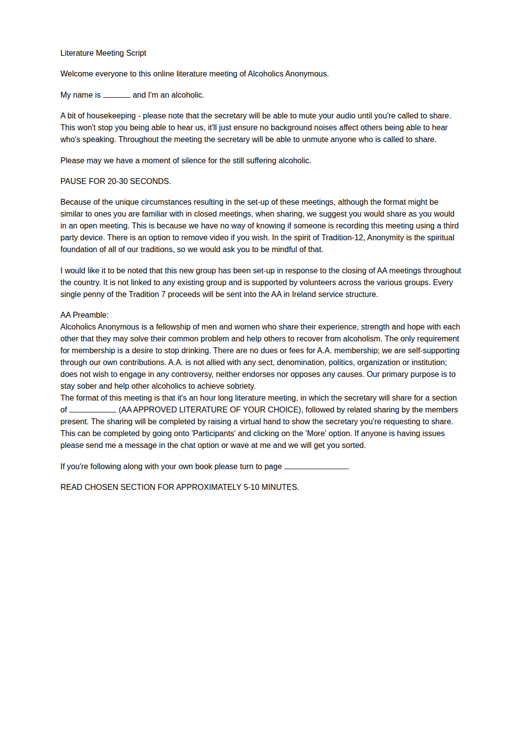Literature Meeting Script
Welcome everyone to this online literature meeting of Alcoholics Anonymous.
My name is and I'm an alcoholic.
A bit of housekeeping - please note that the secretary will be able to mute your audio until you're called to share. This won't stop you being able to hear us, it'll just ensure no background noises affect others being able to hear who's speaking. Throughout the meeting the secretary will be able to unmute anyone who is called to share.
Please may we have a moment of silence for the still suffering alcoholic.
PAUSE FOR 20-30 SECONDS.
Because of the unique circumstances resulting in the set-up of these meetings, although the format might be similar to ones you are familiar with in closed meetings, when sharing, we suggest you would share as you would in an open meeting. This is because we have no way of knowing if someone is recording this meeting using a third party device. There is an option to remove video if you wish. In the spirit of Tradition-12, Anonymity is the spiritual foundation of all of our traditions, so we would ask you to be mindful of that.
I would like it to be noted that this new group has been set-up in response to the closing of AA meetings throughout the country. It is not linked to any existing group and is supported by volunteers across the various groups. Every single penny of the Tradition 7 proceeds will be sent into the AA in Ireland service structure.
AA Preamble:
Alcoholics Anonymous is a fellowship of men and women who share their experience, strength and hope with each other that they may solve their common problem and help others to recover from alcoholism. The only requirement for membership is a desire to stop drinking. There are no dues or fees for A.A. membership; we are self-supporting through our own contributions. A.A. is not allied with any sect, denomination, politics, organization or institution; does not wish to engage in any controversy, neither endorses nor opposes any causes. Our primary purpose is to stay sober and help other alcoholics to achieve sobriety.
The format of this meeting is that it's an hour long literature meeting, in which the secretary will share for a section of (AA APPROVED LITERATURE OF YOUR CHOICE), followed by related sharing by the members present. The sharing will be completed by raising a virtual hand to show the secretary you're requesting to share. This can be completed by going onto 'Participants' and clicking on the 'More' option. If anyone is having issues please send me a message in the chat option or wave at me and we will get you sorted.
If you're following along with your own book please turn to page .
READ CHOSEN SECTION FOR APPROXIMATELY 5-10 MINUTES.